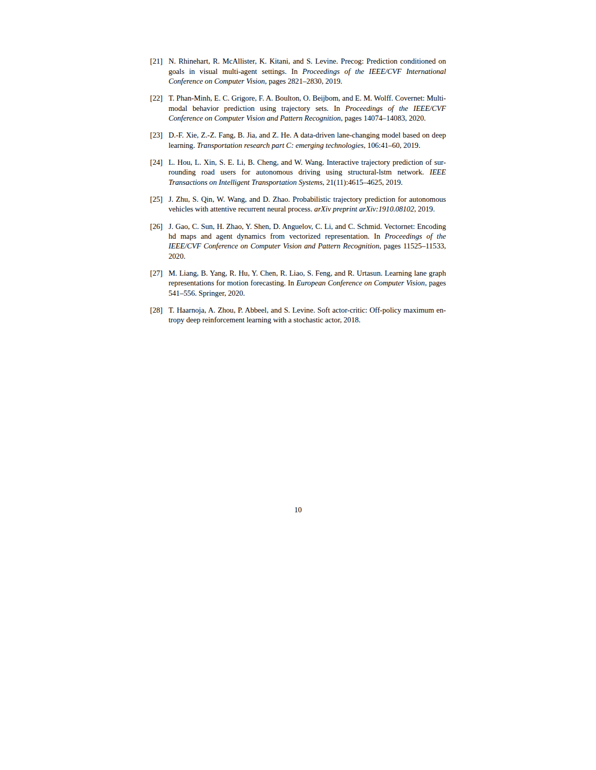[21] N. Rhinehart, R. McAllister, K. Kitani, and S. Levine. Precog: Prediction conditioned on goals in visual multi-agent settings. In Proceedings of the IEEE/CVF International Conference on Computer Vision, pages 2821–2830, 2019.
[22] T. Phan-Minh, E. C. Grigore, F. A. Boulton, O. Beijbom, and E. M. Wolff. Covernet: Multi-modal behavior prediction using trajectory sets. In Proceedings of the IEEE/CVF Conference on Computer Vision and Pattern Recognition, pages 14074–14083, 2020.
[23] D.-F. Xie, Z.-Z. Fang, B. Jia, and Z. He. A data-driven lane-changing model based on deep learning. Transportation research part C: emerging technologies, 106:41–60, 2019.
[24] L. Hou, L. Xin, S. E. Li, B. Cheng, and W. Wang. Interactive trajectory prediction of surrounding road users for autonomous driving using structural-lstm network. IEEE Transactions on Intelligent Transportation Systems, 21(11):4615–4625, 2019.
[25] J. Zhu, S. Qin, W. Wang, and D. Zhao. Probabilistic trajectory prediction for autonomous vehicles with attentive recurrent neural process. arXiv preprint arXiv:1910.08102, 2019.
[26] J. Gao, C. Sun, H. Zhao, Y. Shen, D. Anguelov, C. Li, and C. Schmid. Vectornet: Encoding hd maps and agent dynamics from vectorized representation. In Proceedings of the IEEE/CVF Conference on Computer Vision and Pattern Recognition, pages 11525–11533, 2020.
[27] M. Liang, B. Yang, R. Hu, Y. Chen, R. Liao, S. Feng, and R. Urtasun. Learning lane graph representations for motion forecasting. In European Conference on Computer Vision, pages 541–556. Springer, 2020.
[28] T. Haarnoja, A. Zhou, P. Abbeel, and S. Levine. Soft actor-critic: Off-policy maximum entropy deep reinforcement learning with a stochastic actor, 2018.
10